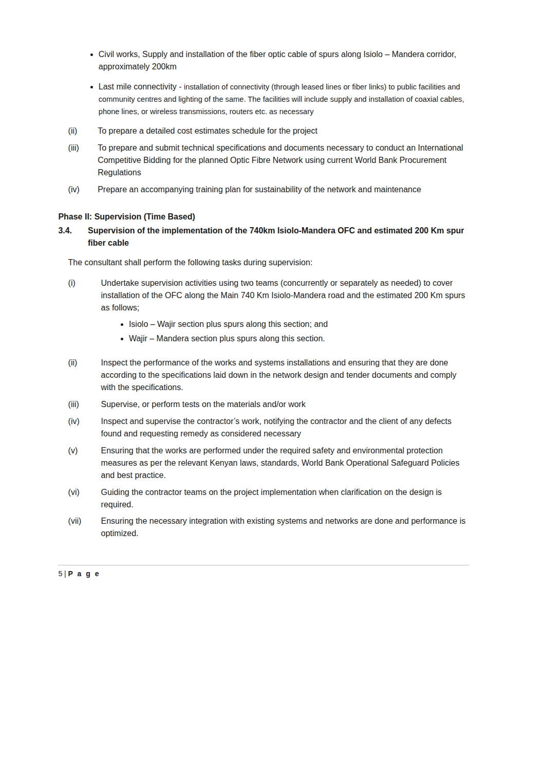Civil works, Supply and installation of the fiber optic cable of spurs along Isiolo – Mandera corridor, approximately 200km
Last mile connectivity - installation of connectivity (through leased lines or fiber links) to public facilities and community centres and lighting of the same. The facilities will include supply and installation of coaxial cables, phone lines, or wireless transmissions, routers etc. as necessary
(ii) To prepare a detailed cost estimates schedule for the project
(iii) To prepare and submit technical specifications and documents necessary to conduct an International Competitive Bidding for the planned Optic Fibre Network using current World Bank Procurement Regulations
(iv) Prepare an accompanying training plan for sustainability of the network and maintenance
Phase II: Supervision (Time Based)
3.4. Supervision of the implementation of the 740km Isiolo-Mandera OFC and estimated 200 Km spur fiber cable
The consultant shall perform the following tasks during supervision:
(i) Undertake supervision activities using two teams (concurrently or separately as needed) to cover installation of the OFC along the Main 740 Km Isiolo-Mandera road and the estimated 200 Km spurs as follows;
Isiolo – Wajir section plus spurs along this section; and
Wajir – Mandera section plus spurs along this section.
(ii) Inspect the performance of the works and systems installations and ensuring that they are done according to the specifications laid down in the network design and tender documents and comply with the specifications.
(iii) Supervise, or perform tests on the materials and/or work
(iv) Inspect and supervise the contractor’s work, notifying the contractor and the client of any defects found and requesting remedy as considered necessary
(v) Ensuring that the works are performed under the required safety and environmental protection measures as per the relevant Kenyan laws, standards, World Bank Operational Safeguard Policies and best practice.
(vi) Guiding the contractor teams on the project implementation when clarification on the design is required.
(vii) Ensuring the necessary integration with existing systems and networks are done and performance is optimized.
5 | P a g e